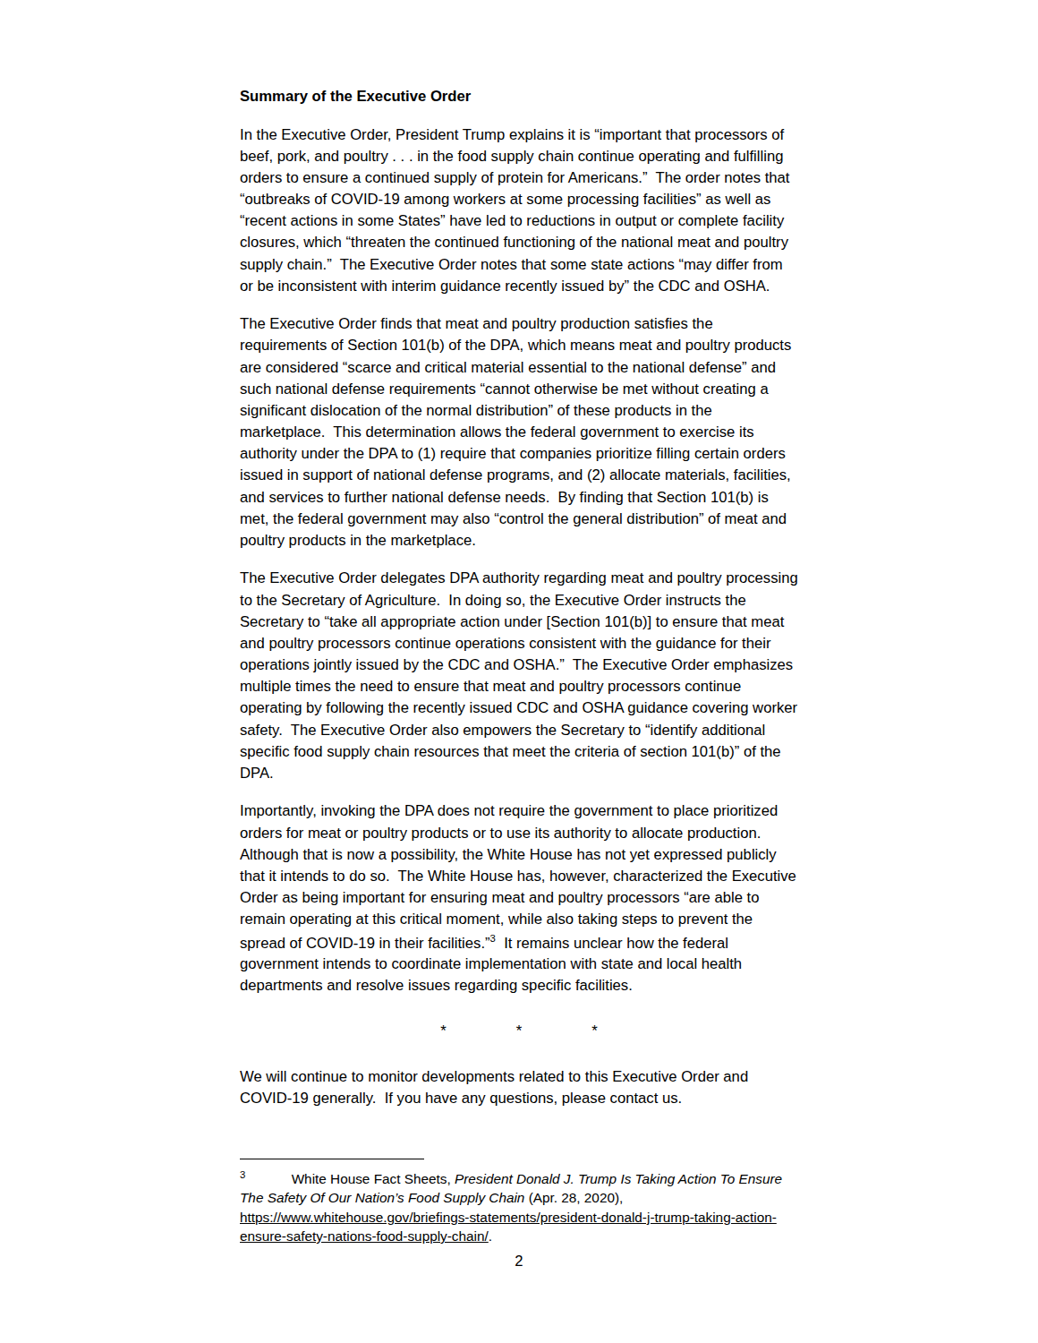Summary of the Executive Order
In the Executive Order, President Trump explains it is “important that processors of beef, pork, and poultry . . . in the food supply chain continue operating and fulfilling orders to ensure a continued supply of protein for Americans.” The order notes that “outbreaks of COVID-19 among workers at some processing facilities” as well as “recent actions in some States” have led to reductions in output or complete facility closures, which “threaten the continued functioning of the national meat and poultry supply chain.” The Executive Order notes that some state actions “may differ from or be inconsistent with interim guidance recently issued by” the CDC and OSHA.
The Executive Order finds that meat and poultry production satisfies the requirements of Section 101(b) of the DPA, which means meat and poultry products are considered “scarce and critical material essential to the national defense” and such national defense requirements “cannot otherwise be met without creating a significant dislocation of the normal distribution” of these products in the marketplace. This determination allows the federal government to exercise its authority under the DPA to (1) require that companies prioritize filling certain orders issued in support of national defense programs, and (2) allocate materials, facilities, and services to further national defense needs. By finding that Section 101(b) is met, the federal government may also “control the general distribution” of meat and poultry products in the marketplace.
The Executive Order delegates DPA authority regarding meat and poultry processing to the Secretary of Agriculture. In doing so, the Executive Order instructs the Secretary to “take all appropriate action under [Section 101(b)] to ensure that meat and poultry processors continue operations consistent with the guidance for their operations jointly issued by the CDC and OSHA.” The Executive Order emphasizes multiple times the need to ensure that meat and poultry processors continue operating by following the recently issued CDC and OSHA guidance covering worker safety. The Executive Order also empowers the Secretary to “identify additional specific food supply chain resources that meet the criteria of section 101(b)” of the DPA.
Importantly, invoking the DPA does not require the government to place prioritized orders for meat or poultry products or to use its authority to allocate production. Although that is now a possibility, the White House has not yet expressed publicly that it intends to do so. The White House has, however, characterized the Executive Order as being important for ensuring meat and poultry processors “are able to remain operating at this critical moment, while also taking steps to prevent the spread of COVID-19 in their facilities.”3 It remains unclear how the federal government intends to coordinate implementation with state and local health departments and resolve issues regarding specific facilities.
* * *
We will continue to monitor developments related to this Executive Order and COVID-19 generally. If you have any questions, please contact us.
3 White House Fact Sheets, President Donald J. Trump Is Taking Action To Ensure The Safety Of Our Nation’s Food Supply Chain (Apr. 28, 2020), https://www.whitehouse.gov/briefings-statements/president-donald-j-trump-taking-action-ensure-safety-nations-food-supply-chain/.
2